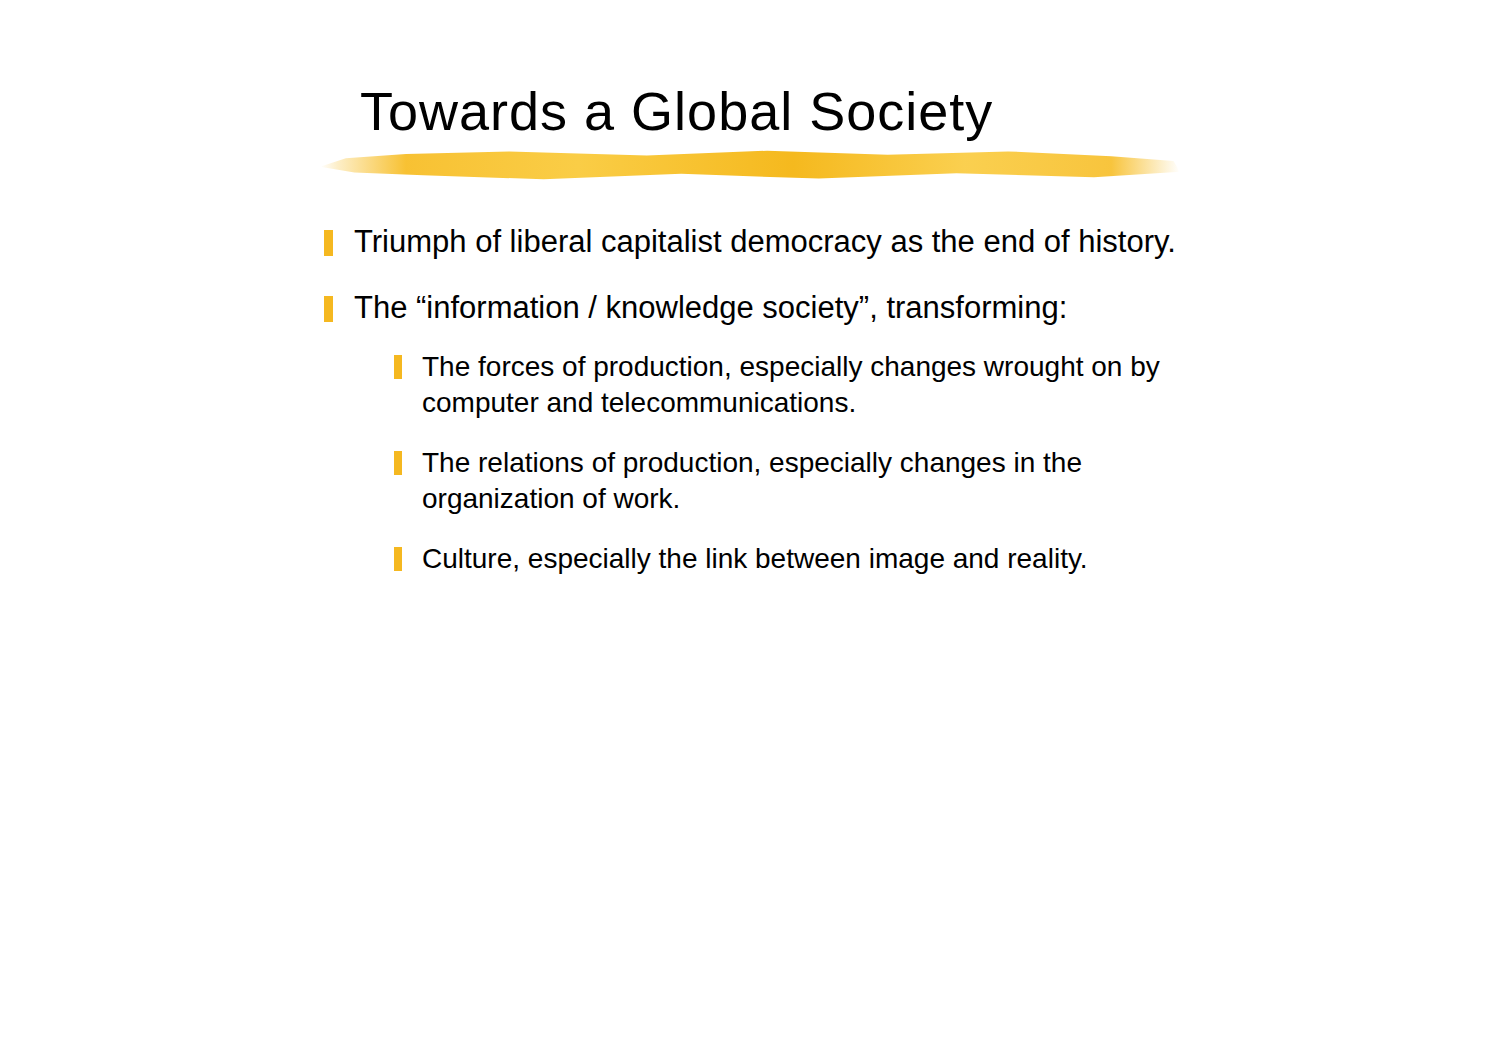Towards a Global Society
Triumph of liberal capitalist democracy as the end of history.
The “information / knowledge society”, transforming:
The forces of production, especially changes wrought on by computer and telecommunications.
The relations of production, especially changes in the organization of work.
Culture, especially the link between image and reality.